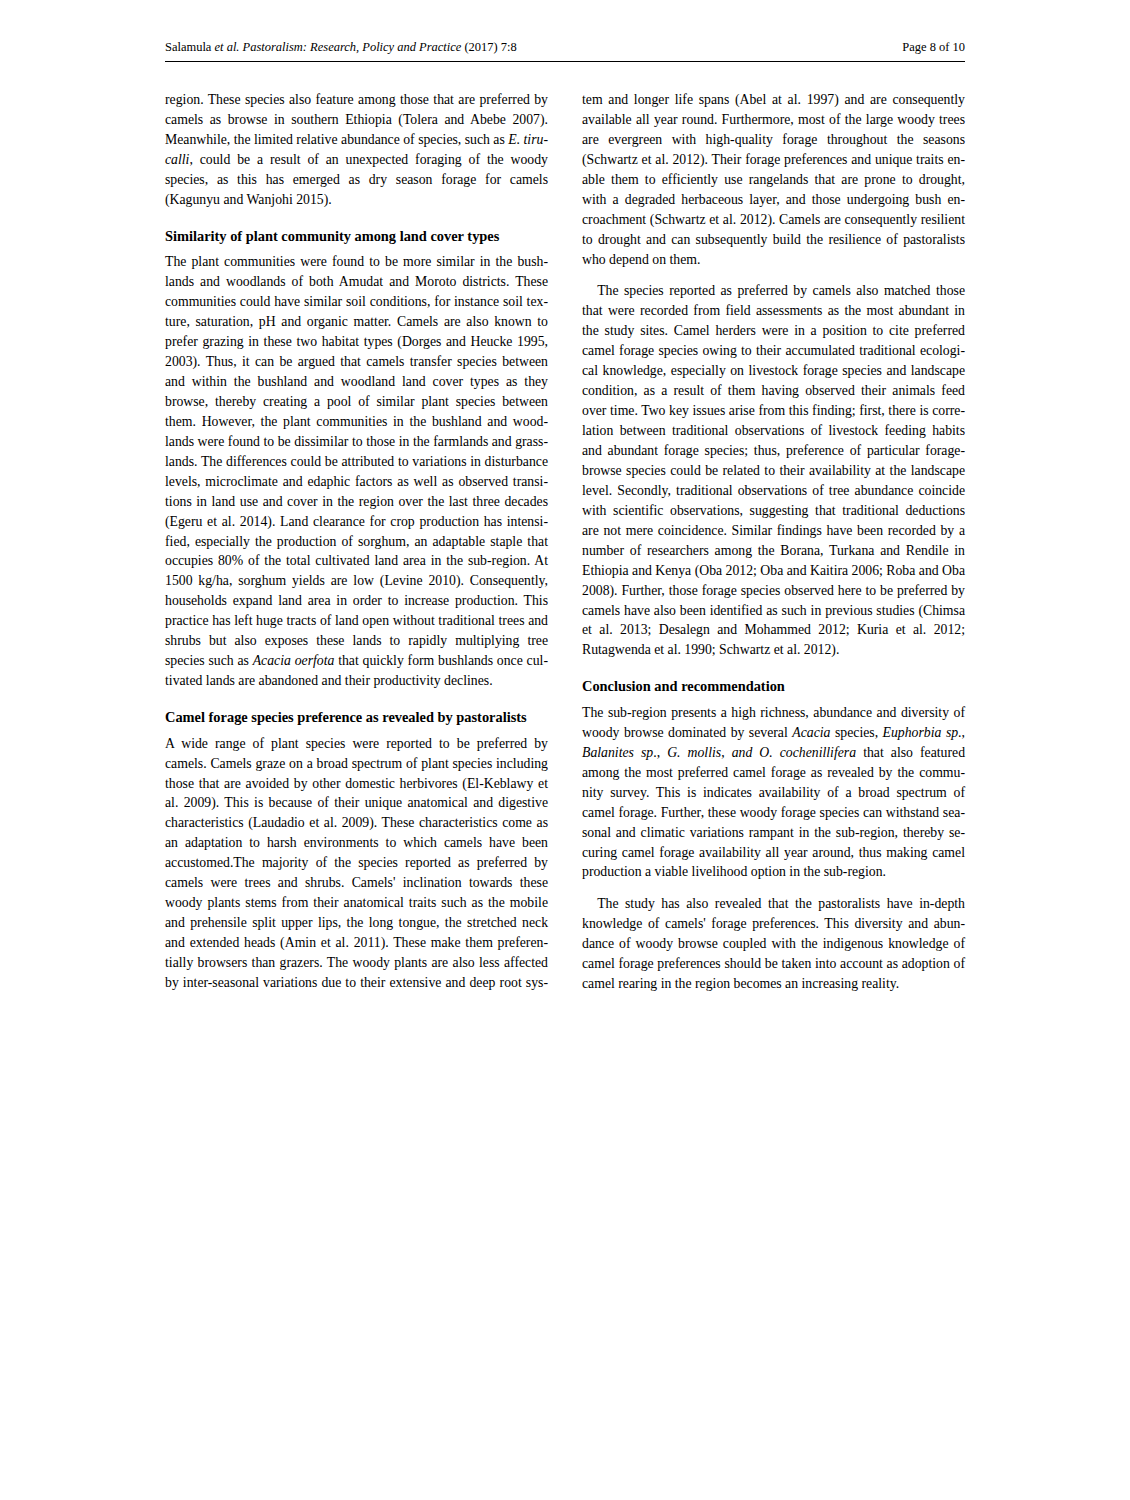Salamula et al. Pastoralism: Research, Policy and Practice (2017) 7:8 Page 8 of 10
region. These species also feature among those that are preferred by camels as browse in southern Ethiopia (Tolera and Abebe 2007). Meanwhile, the limited relative abundance of species, such as E. tirucalli, could be a result of an unexpected foraging of the woody species, as this has emerged as dry season forage for camels (Kagunyu and Wanjohi 2015).
Similarity of plant community among land cover types
The plant communities were found to be more similar in the bushlands and woodlands of both Amudat and Moroto districts. These communities could have similar soil conditions, for instance soil texture, saturation, pH and organic matter. Camels are also known to prefer grazing in these two habitat types (Dorges and Heucke 1995, 2003). Thus, it can be argued that camels transfer species between and within the bushland and woodland land cover types as they browse, thereby creating a pool of similar plant species between them. However, the plant communities in the bushland and woodlands were found to be dissimilar to those in the farmlands and grasslands. The differences could be attributed to variations in disturbance levels, microclimate and edaphic factors as well as observed transitions in land use and cover in the region over the last three decades (Egeru et al. 2014). Land clearance for crop production has intensified, especially the production of sorghum, an adaptable staple that occupies 80% of the total cultivated land area in the sub-region. At 1500 kg/ha, sorghum yields are low (Levine 2010). Consequently, households expand land area in order to increase production. This practice has left huge tracts of land open without traditional trees and shrubs but also exposes these lands to rapidly multiplying tree species such as Acacia oerfota that quickly form bushlands once cultivated lands are abandoned and their productivity declines.
Camel forage species preference as revealed by pastoralists
A wide range of plant species were reported to be preferred by camels. Camels graze on a broad spectrum of plant species including those that are avoided by other domestic herbivores (El-Keblawy et al. 2009). This is because of their unique anatomical and digestive characteristics (Laudadio et al. 2009). These characteristics come as an adaptation to harsh environments to which camels have been accustomed.The majority of the species reported as preferred by camels were trees and shrubs. Camels' inclination towards these woody plants stems from their anatomical traits such as the mobile and prehensile split upper lips, the long tongue, the stretched neck and extended heads (Amin et al. 2011). These make them preferentially browsers than grazers. The woody plants are also less affected by inter-seasonal variations due to their extensive and deep root system and longer life spans (Abel at al. 1997) and are consequently available all year round. Furthermore, most of the large woody trees are evergreen with high-quality forage throughout the seasons (Schwartz et al. 2012). Their forage preferences and unique traits enable them to efficiently use rangelands that are prone to drought, with a degraded herbaceous layer, and those undergoing bush encroachment (Schwartz et al. 2012). Camels are consequently resilient to drought and can subsequently build the resilience of pastoralists who depend on them.
The species reported as preferred by camels also matched those that were recorded from field assessments as the most abundant in the study sites. Camel herders were in a position to cite preferred camel forage species owing to their accumulated traditional ecological knowledge, especially on livestock forage species and landscape condition, as a result of them having observed their animals feed over time. Two key issues arise from this finding; first, there is correlation between traditional observations of livestock feeding habits and abundant forage species; thus, preference of particular forage-browse species could be related to their availability at the landscape level. Secondly, traditional observations of tree abundance coincide with scientific observations, suggesting that traditional deductions are not mere coincidence. Similar findings have been recorded by a number of researchers among the Borana, Turkana and Rendile in Ethiopia and Kenya (Oba 2012; Oba and Kaitira 2006; Roba and Oba 2008). Further, those forage species observed here to be preferred by camels have also been identified as such in previous studies (Chimsa et al. 2013; Desalegn and Mohammed 2012; Kuria et al. 2012; Rutagwenda et al. 1990; Schwartz et al. 2012).
Conclusion and recommendation
The sub-region presents a high richness, abundance and diversity of woody browse dominated by several Acacia species, Euphorbia sp., Balanites sp., G. mollis, and O. cochenillifera that also featured among the most preferred camel forage as revealed by the community survey. This is indicates availability of a broad spectrum of camel forage. Further, these woody forage species can withstand seasonal and climatic variations rampant in the sub-region, thereby securing camel forage availability all year around, thus making camel production a viable livelihood option in the sub-region.
The study has also revealed that the pastoralists have in-depth knowledge of camels' forage preferences. This diversity and abundance of woody browse coupled with the indigenous knowledge of camel forage preferences should be taken into account as adoption of camel rearing in the region becomes an increasing reality.